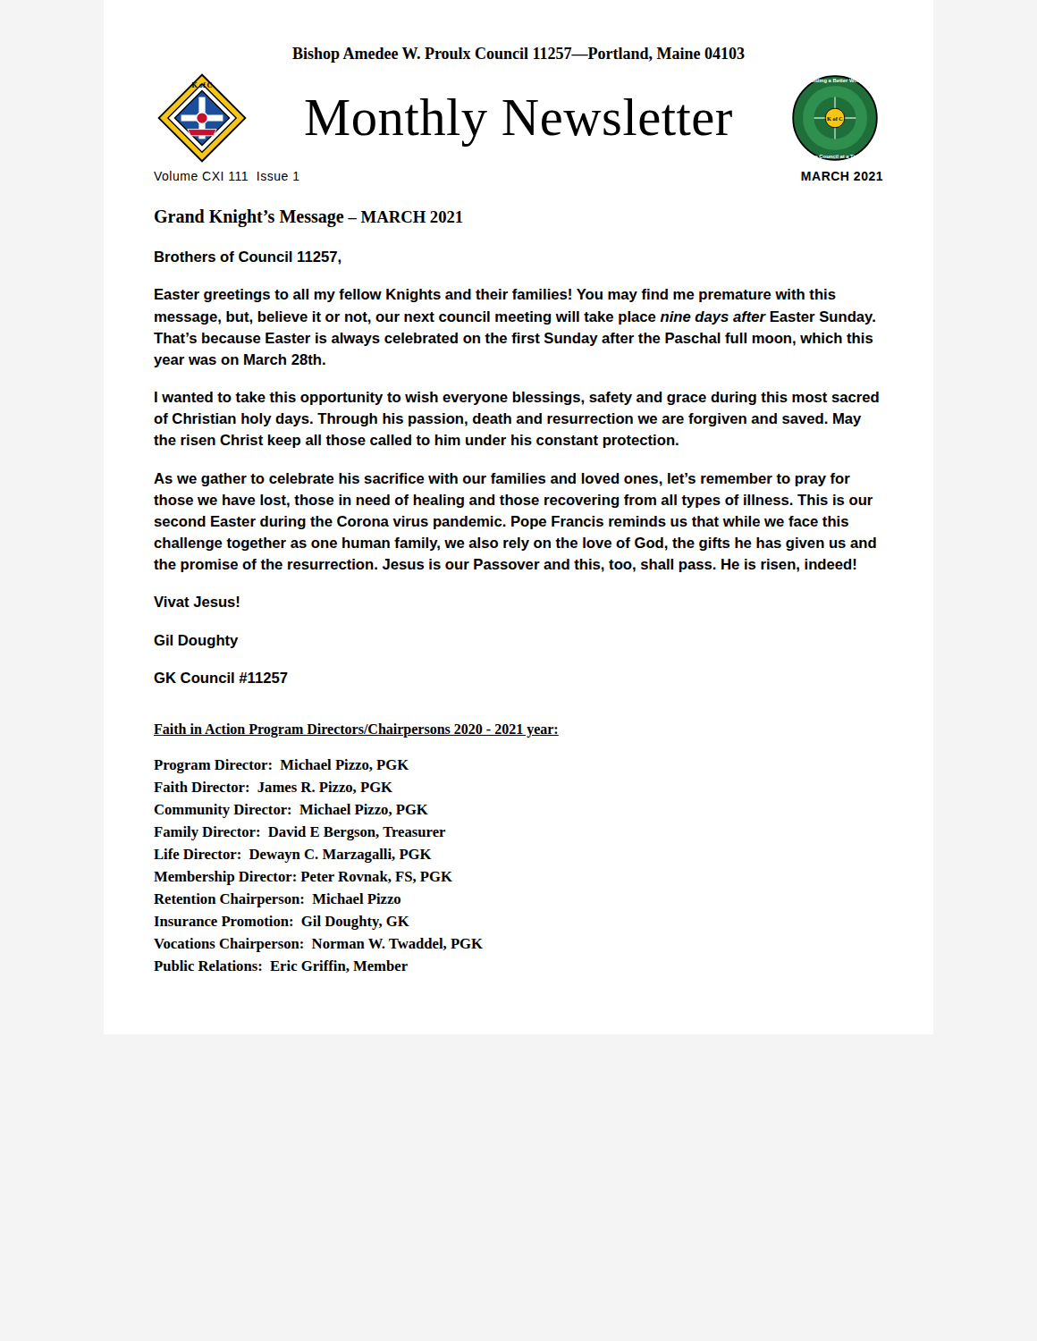Bishop Amedee W. Proulx Council 11257—Portland, Maine 04103
K of C
Monthly Newsletter
K of C Building a Better World One Council at a Time
Volume CXI 111 Issue 1 MARCH 2021
Grand Knight’s Message – MARCH 2021
Brothers of Council 11257,
Easter greetings to all my fellow Knights and their families! You may find me premature with this message, but, believe it or not, our next council meeting will take place nine days after Easter Sunday. That’s because Easter is always celebrated on the first Sunday after the Paschal full moon, which this year was on March 28th.
I wanted to take this opportunity to wish everyone blessings, safety and grace during this most sacred of Christian holy days. Through his passion, death and resurrection we are forgiven and saved. May the risen Christ keep all those called to him under his constant protection.
As we gather to celebrate his sacrifice with our families and loved ones, let’s remember to pray for those we have lost, those in need of healing and those recovering from all types of illness. This is our second Easter during the Corona virus pandemic. Pope Francis reminds us that while we face this challenge together as one human family, we also rely on the love of God, the gifts he has given us and the promise of the resurrection. Jesus is our Passover and this, too, shall pass. He is risen, indeed!
Vivat Jesus!
Gil Doughty
GK Council #11257
Faith in Action Program Directors/Chairpersons 2020 - 2021 year:
Program Director: Michael Pizzo, PGK
Faith Director: James R. Pizzo, PGK
Community Director: Michael Pizzo, PGK
Family Director: David E Bergson, Treasurer
Life Director: Dewayn C. Marzagalli, PGK
Membership Director: Peter Rovnak, FS, PGK
Retention Chairperson: Michael Pizzo
Insurance Promotion: Gil Doughty, GK
Vocations Chairperson: Norman W. Twaddel, PGK
Public Relations: Eric Griffin, Member